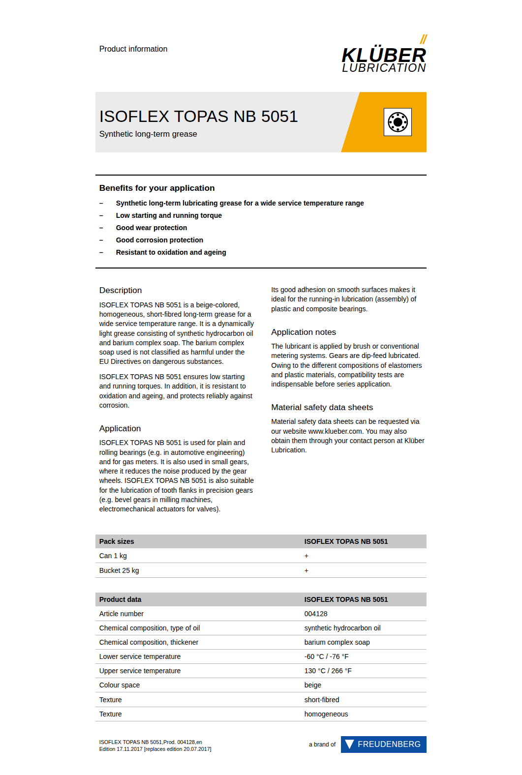Product information
// KLÜBER LUBRICATION
ISOFLEX TOPAS NB 5051
Synthetic long-term grease
Benefits for your application
Synthetic long-term lubricating grease for a wide service temperature range
Low starting and running torque
Good wear protection
Good corrosion protection
Resistant to oxidation and ageing
Description
ISOFLEX TOPAS NB 5051 is a beige-colored, homogeneous, short-fibred long-term grease for a wide service temperature range. It is a dynamically light grease consisting of synthetic hydrocarbon oil and barium complex soap. The barium complex soap used is not classified as harmful under the EU Directives on dangerous substances.
ISOFLEX TOPAS NB 5051 ensures low starting and running torques. In addition, it is resistant to oxidation and ageing, and protects reliably against corrosion.
Application
ISOFLEX TOPAS NB 5051 is used for plain and rolling bearings (e.g. in automotive engineering) and for gas meters. It is also used in small gears, where it reduces the noise produced by the gear wheels. ISOFLEX TOPAS NB 5051 is also suitable for the lubrication of tooth flanks in precision gears (e.g. bevel gears in milling machines, electromechanical actuators for valves).
Its good adhesion on smooth surfaces makes it ideal for the running-in lubrication (assembly) of plastic and composite bearings.
Application notes
The lubricant is applied by brush or conventional metering systems. Gears are dip-feed lubricated. Owing to the different compositions of elastomers and plastic materials, compatibility tests are indispensable before series application.
Material safety data sheets
Material safety data sheets can be requested via our website www.klueber.com. You may also obtain them through your contact person at Klüber Lubrication.
| Pack sizes | ISOFLEX TOPAS NB 5051 |
| --- | --- |
| Can 1 kg | + |
| Bucket 25 kg | + |
| Product data | ISOFLEX TOPAS NB 5051 |
| --- | --- |
| Article number | 004128 |
| Chemical composition, type of oil | synthetic hydrocarbon oil |
| Chemical composition, thickener | barium complex soap |
| Lower service temperature | -60 °C / -76 °F |
| Upper service temperature | 130 °C / 266 °F |
| Colour space | beige |
| Texture | short-fibred |
| Texture | homogeneous |
ISOFLEX TOPAS NB 5051,Prod. 004128,en
Edition 17.11.2017 [replaces edition 20.07.2017]
a brand of FREUDENBERG